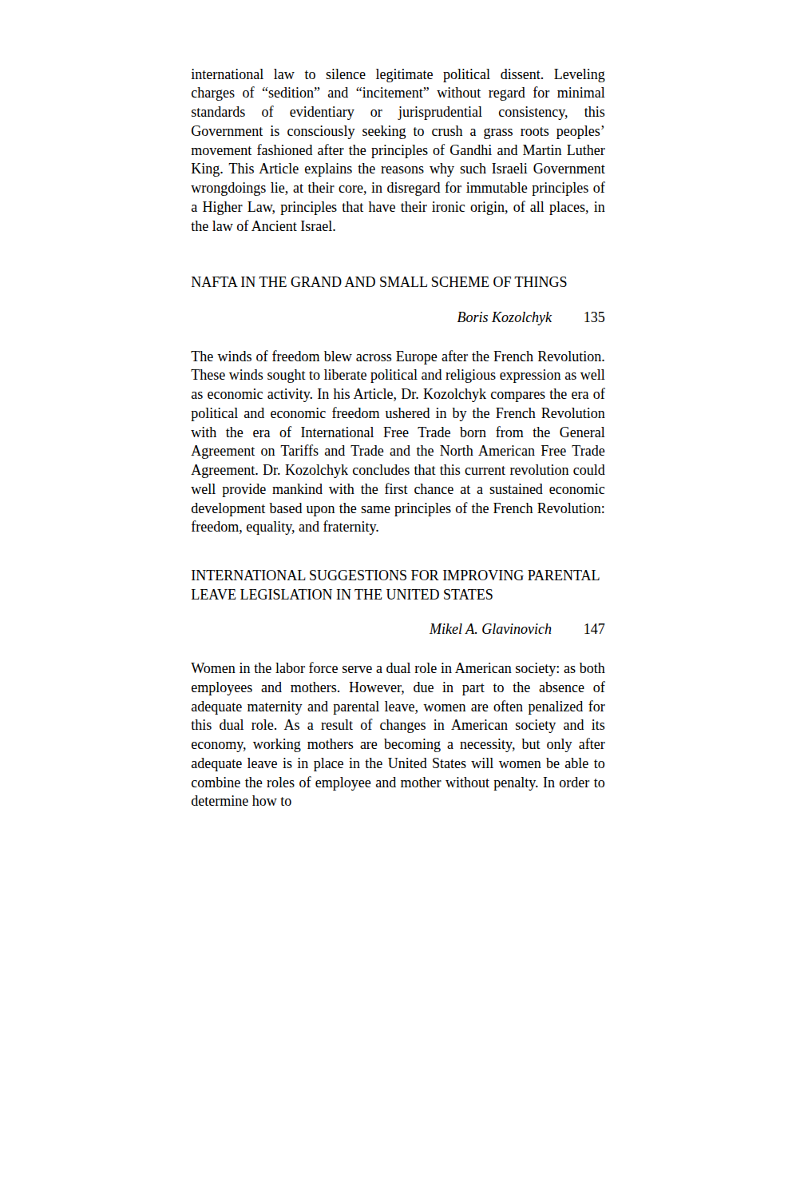international law to silence legitimate political dissent. Leveling charges of “sedition” and “incitement” without regard for minimal standards of evidentiary or jurisprudential consistency, this Government is consciously seeking to crush a grass roots peoples’ movement fashioned after the principles of Gandhi and Martin Luther King. This Article explains the reasons why such Israeli Government wrongdoings lie, at their core, in disregard for immutable principles of a Higher Law, principles that have their ironic origin, of all places, in the law of Ancient Israel.
NAFTA in the Grand and Small Scheme of Things
Boris Kozolchyk 135
The winds of freedom blew across Europe after the French Revolution. These winds sought to liberate political and religious expression as well as economic activity. In his Article, Dr. Kozolchyk compares the era of political and economic freedom ushered in by the French Revolution with the era of International Free Trade born from the General Agreement on Tariffs and Trade and the North American Free Trade Agreement. Dr. Kozolchyk concludes that this current revolution could well provide mankind with the first chance at a sustained economic development based upon the same principles of the French Revolution: freedom, equality, and fraternity.
International Suggestions for Improving Parental Leave Legislation in the United States
Mikel A. Glavinovich 147
Women in the labor force serve a dual role in American society: as both employees and mothers. However, due in part to the absence of adequate maternity and parental leave, women are often penalized for this dual role. As a result of changes in American society and its economy, working mothers are becoming a necessity, but only after adequate leave is in place in the United States will women be able to combine the roles of employee and mother without penalty. In order to determine how to